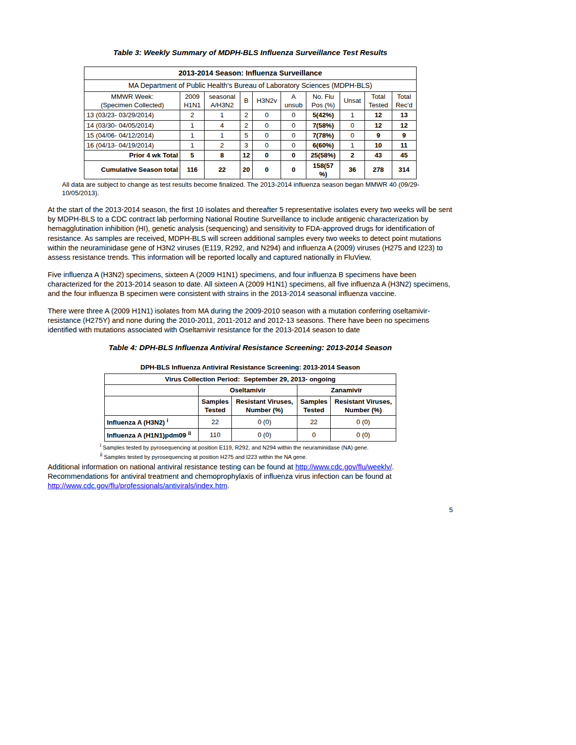Table 3: Weekly Summary of MDPH-BLS Influenza Surveillance Test Results
| 2013-2014 Season: Influenza Surveillance |
| MA Department of Public Health’s Bureau of Laboratory Sciences (MDPH-BLS) |
| MMWR Week: (Specimen Collected) | 2009 H1N1 | seasonal A/H3N2 | B | H3N2v | A unsub | No. Flu Pos (%) | Unsat | Total Tested | Total Rec’d |
| 13 (03/23- 03/29/2014) | 2 | 1 | 2 | 0 | 0 | 5(42%) | 1 | 12 | 13 |
| 14 (03/30- 04/05/2014) | 1 | 4 | 2 | 0 | 0 | 7(58%) | 0 | 12 | 12 |
| 15 (04/06- 04/12/2014) | 1 | 1 | 5 | 0 | 0 | 7(78%) | 0 | 9 | 9 |
| 16 (04/13- 04/19/2014) | 1 | 2 | 3 | 0 | 0 | 6(60%) | 1 | 10 | 11 |
| Prior 4 wk Total | 5 | 8 | 12 | 0 | 0 | 25(58%) | 2 | 43 | 45 |
| Cumulative Season total | 116 | 22 | 20 | 0 | 0 | 158(57 %) | 36 | 278 | 314 |
All data are subject to change as test results become finalized. The 2013-2014 influenza season began MMWR 40 (09/29- 10/05/2013).
At the start of the 2013-2014 season, the first 10 isolates and thereafter 5 representative isolates every two weeks will be sent by MDPH-BLS to a CDC contract lab performing National Routine Surveillance to include antigenic characterization by hemagglutination inhibition (HI), genetic analysis (sequencing) and sensitivity to FDA-approved drugs for identification of resistance. As samples are received, MDPH-BLS will screen additional samples every two weeks to detect point mutations within the neuraminidase gene of H3N2 viruses (E119, R292, and N294) and influenza A (2009) viruses (H275 and I223) to assess resistance trends. This information will be reported locally and captured nationally in FluView.
Five influenza A (H3N2) specimens, sixteen A (2009 H1N1) specimens, and four influenza B specimens have been characterized for the 2013-2014 season to date. All sixteen A (2009 H1N1) specimens, all five influenza A (H3N2) specimens, and the four influenza B specimen were consistent with strains in the 2013-2014 seasonal influenza vaccine.
There were three A (2009 H1N1) isolates from MA during the 2009-2010 season with a mutation conferring oseltamivir-resistance (H275Y) and none during the 2010-2011, 2011-2012 and 2012-13 seasons. There have been no specimens identified with mutations associated with Oseltamivir resistance for the 2013-2014 season to date
Table 4: DPH-BLS Influenza Antiviral Resistance Screening: 2013-2014 Season
| DPH-BLS Influenza Antiviral Resistance Screening: 2013-2014 Season |
| Virus Collection Period: September 29, 2013- ongoing |
| | Oseltamivir | Zanamivir |
| | Samples Tested | Resistant Viruses, Number (%) | Samples Tested | Resistant Viruses, Number (%) |
| Influenza A (H3N2) i | 22 | 0 (0) | 22 | 0 (0) |
| Influenza A (H1N1)pdm09 ii | 110 | 0 (0) | 0 | 0 (0) |
i Samples tested by pyrosequencing at position E119, R292, and N294 within the neuraminidase (NA) gene.
ii Samples tested by pyrosequencing at position H275 and I223 within the NA gene.
Additional information on national antiviral resistance testing can be found at http://www.cdc.gov/flu/weekly/. Recommendations for antiviral treatment and chemoprophylaxis of influenza virus infection can be found at http://www.cdc.gov/flu/professionals/antivirals/index.htm.
5